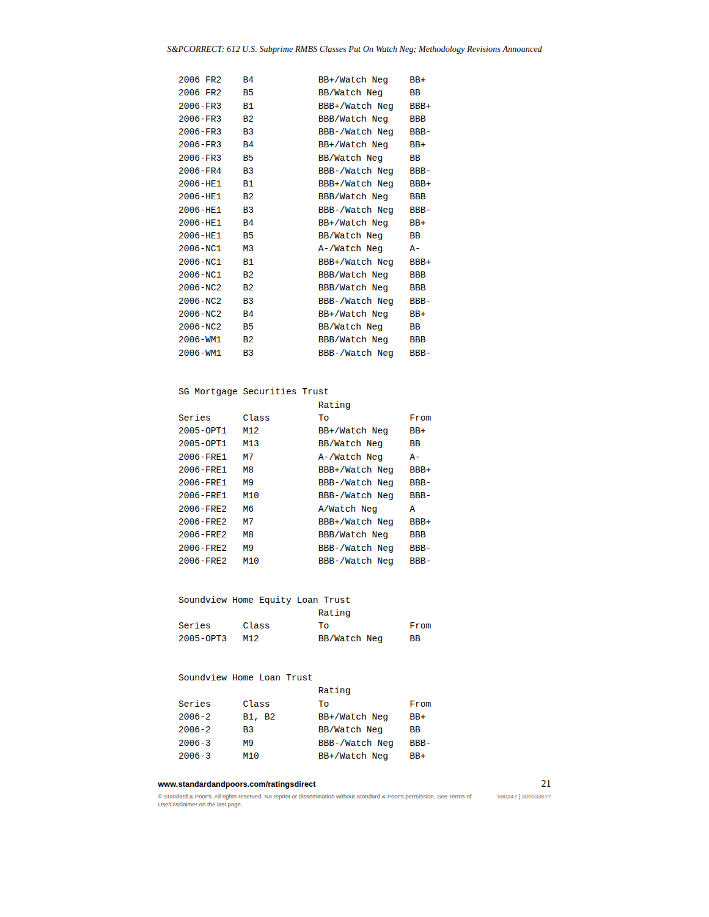S&PCORRECT: 612 U.S. Subprime RMBS Classes Put On Watch Neg; Methodology Revisions Announced
2006 FR2    B4            BB+/Watch Neg    BB+
2006 FR2    B5            BB/Watch Neg     BB
2006-FR3    B1            BBB+/Watch Neg   BBB+
2006-FR3    B2            BBB/Watch Neg    BBB
2006-FR3    B3            BBB-/Watch Neg   BBB-
2006-FR3    B4            BB+/Watch Neg    BB+
2006-FR3    B5            BB/Watch Neg     BB
2006-FR4    B3            BBB-/Watch Neg   BBB-
2006-HE1    B1            BBB+/Watch Neg   BBB+
2006-HE1    B2            BBB/Watch Neg    BBB
2006-HE1    B3            BBB-/Watch Neg   BBB-
2006-HE1    B4            BB+/Watch Neg    BB+
2006-HE1    B5            BB/Watch Neg     BB
2006-NC1    M3            A-/Watch Neg     A-
2006-NC1    B1            BBB+/Watch Neg   BBB+
2006-NC1    B2            BBB/Watch Neg    BBB
2006-NC2    B2            BBB/Watch Neg    BBB
2006-NC2    B3            BBB-/Watch Neg   BBB-
2006-NC2    B4            BB+/Watch Neg    BB+
2006-NC2    B5            BB/Watch Neg     BB
2006-WM1    B2            BBB/Watch Neg    BBB
2006-WM1    B3            BBB-/Watch Neg   BBB-


SG Mortgage Securities Trust
                          Rating
Series      Class         To               From
2005-OPT1   M12           BB+/Watch Neg    BB+
2005-OPT1   M13           BB/Watch Neg     BB
2006-FRE1   M7            A-/Watch Neg     A-
2006-FRE1   M8            BBB+/Watch Neg   BBB+
2006-FRE1   M9            BBB-/Watch Neg   BBB-
2006-FRE1   M10           BBB-/Watch Neg   BBB-
2006-FRE2   M6            A/Watch Neg      A
2006-FRE2   M7            BBB+/Watch Neg   BBB+
2006-FRE2   M8            BBB/Watch Neg    BBB
2006-FRE2   M9            BBB-/Watch Neg   BBB-
2006-FRE2   M10           BBB-/Watch Neg   BBB-


Soundview Home Equity Loan Trust
                          Rating
Series      Class         To               From
2005-OPT3   M12           BB/Watch Neg     BB


Soundview Home Loan Trust
                          Rating
Series      Class         To               From
2006-2      B1, B2        BB+/Watch Neg    BB+
2006-2      B3            BB/Watch Neg     BB
2006-3      M9            BBB-/Watch Neg   BBB-
2006-3      M10           BB+/Watch Neg    BB+
www.standardandpoors.com/ratingsdirect 21
© Standard & Poor's. All rights reserved. No reprint or dissemination without Standard & Poor's permission. See Terms of Use/Disclaimer on the last page. 590247 | 300033677